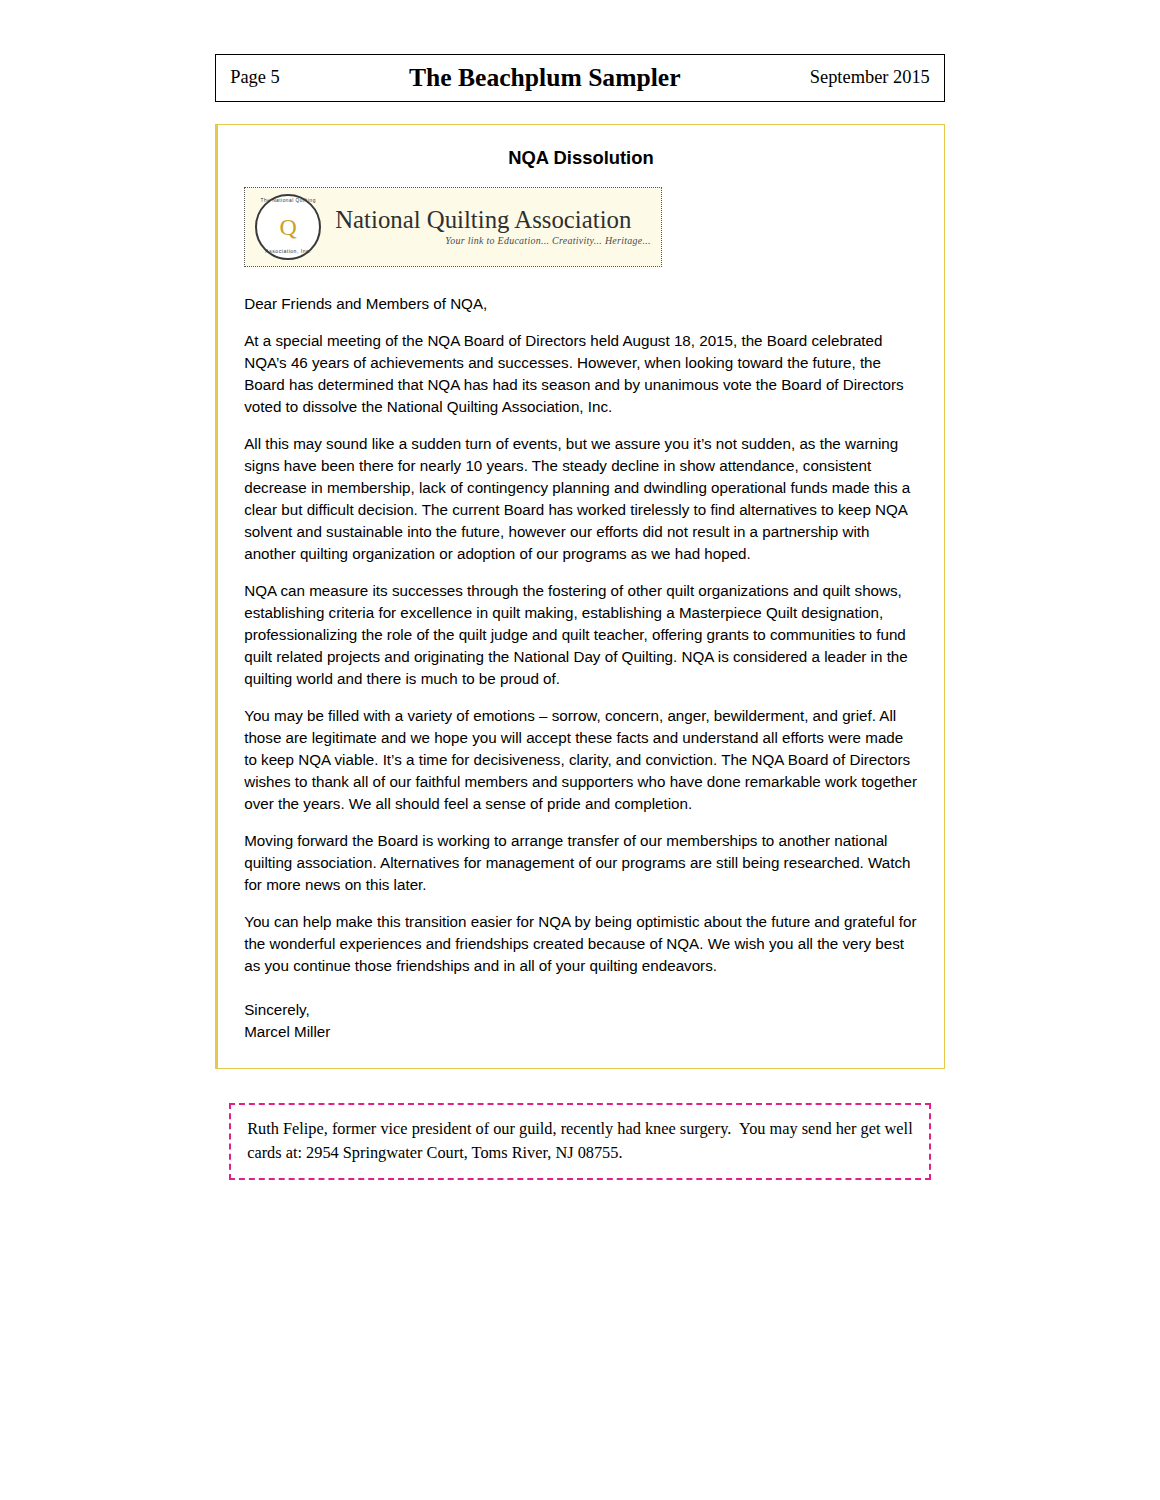Page 5
The Beachplum Sampler
September 2015
NQA Dissolution
The National Quilting Q Association, Inc.
National Quilting Association
Your link to Education... Creativity... Heritage...
Dear Friends and Members of NQA,
At a special meeting of the NQA Board of Directors held August 18, 2015, the Board celebrated NQA’s 46 years of achievements and successes. However, when looking toward the future, the Board has determined that NQA has had its season and by unanimous vote the Board of Directors voted to dissolve the National Quilting Association, Inc.
All this may sound like a sudden turn of events, but we assure you it’s not sudden, as the warning signs have been there for nearly 10 years. The steady decline in show attendance, consistent decrease in membership, lack of contingency planning and dwindling operational funds made this a clear but difficult decision. The current Board has worked tirelessly to find alternatives to keep NQA solvent and sustainable into the future, however our efforts did not result in a partnership with another quilting organization or adoption of our programs as we had hoped.
NQA can measure its successes through the fostering of other quilt organizations and quilt shows, establishing criteria for excellence in quilt making, establishing a Masterpiece Quilt designation, professionalizing the role of the quilt judge and quilt teacher, offering grants to communities to fund quilt related projects and originating the National Day of Quilting. NQA is considered a leader in the quilting world and there is much to be proud of.
You may be filled with a variety of emotions – sorrow, concern, anger, bewilderment, and grief. All those are legitimate and we hope you will accept these facts and understand all efforts were made to keep NQA viable. It’s a time for decisiveness, clarity, and conviction. The NQA Board of Directors wishes to thank all of our faithful members and supporters who have done remarkable work together over the years. We all should feel a sense of pride and completion.
Moving forward the Board is working to arrange transfer of our memberships to another national quilting association. Alternatives for management of our programs are still being researched. Watch for more news on this later.
You can help make this transition easier for NQA by being optimistic about the future and grateful for the wonderful experiences and friendships created because of NQA. We wish you all the very best as you continue those friendships and in all of your quilting endeavors.
Sincerely,
Marcel Miller
Ruth Felipe, former vice president of our guild, recently had knee surgery. You may send her get well cards at: 2954 Springwater Court, Toms River, NJ 08755.